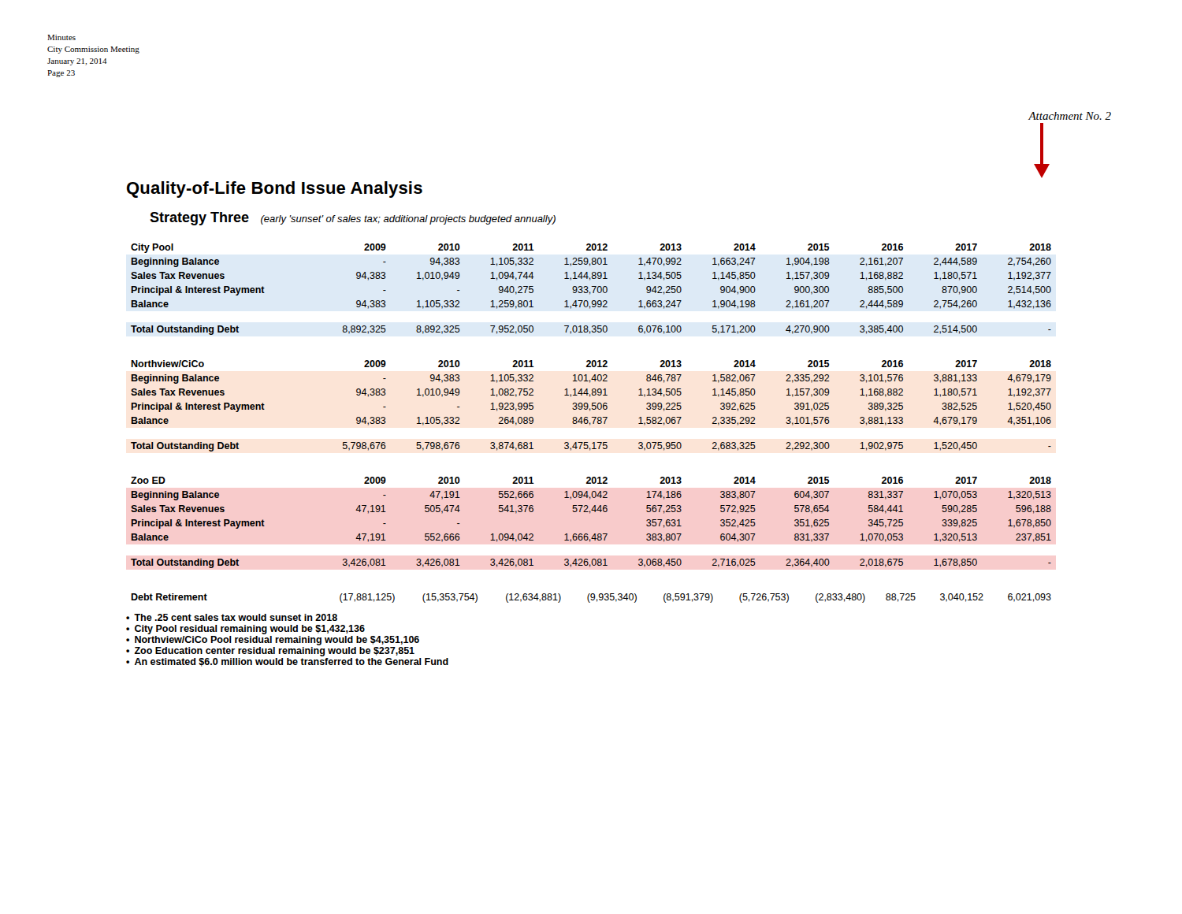Minutes
City Commission Meeting
January 21, 2014
Page 23
Attachment No. 2
Quality-of-Life Bond Issue Analysis
Strategy Three (early 'sunset' of sales tax; additional projects budgeted annually)
| City Pool | 2009 | 2010 | 2011 | 2012 | 2013 | 2014 | 2015 | 2016 | 2017 | 2018 |
| --- | --- | --- | --- | --- | --- | --- | --- | --- | --- | --- |
| Beginning Balance | - | 94,383 | 1,105,332 | 1,259,801 | 1,470,992 | 1,663,247 | 1,904,198 | 2,161,207 | 2,444,589 | 2,754,260 |
| Sales Tax Revenues | 94,383 | 1,010,949 | 1,094,744 | 1,144,891 | 1,134,505 | 1,145,850 | 1,157,309 | 1,168,882 | 1,180,571 | 1,192,377 |
| Principal & Interest Payment | - | - | 940,275 | 933,700 | 942,250 | 904,900 | 900,300 | 885,500 | 870,900 | 2,514,500 |
| Balance | 94,383 | 1,105,332 | 1,259,801 | 1,470,992 | 1,663,247 | 1,904,198 | 2,161,207 | 2,444,589 | 2,754,260 | 1,432,136 |
| Total Outstanding Debt | 8,892,325 | 8,892,325 | 7,952,050 | 7,018,350 | 6,076,100 | 5,171,200 | 4,270,900 | 3,385,400 | 2,514,500 | - |
| Northview/CiCo | 2009 | 2010 | 2011 | 2012 | 2013 | 2014 | 2015 | 2016 | 2017 | 2018 |
| --- | --- | --- | --- | --- | --- | --- | --- | --- | --- | --- |
| Beginning Balance | - | 94,383 | 1,105,332 | 101,402 | 846,787 | 1,582,067 | 2,335,292 | 3,101,576 | 3,881,133 | 4,679,179 |
| Sales Tax Revenues | 94,383 | 1,010,949 | 1,082,752 | 1,144,891 | 1,134,505 | 1,145,850 | 1,157,309 | 1,168,882 | 1,180,571 | 1,192,377 |
| Principal & Interest Payment | - | - | 1,923,995 | 399,506 | 399,225 | 392,625 | 391,025 | 389,325 | 382,525 | 1,520,450 |
| Balance | 94,383 | 1,105,332 | 264,089 | 846,787 | 1,582,067 | 2,335,292 | 3,101,576 | 3,881,133 | 4,679,179 | 4,351,106 |
| Total Outstanding Debt | 5,798,676 | 5,798,676 | 3,874,681 | 3,475,175 | 3,075,950 | 2,683,325 | 2,292,300 | 1,902,975 | 1,520,450 | - |
| Zoo ED | 2009 | 2010 | 2011 | 2012 | 2013 | 2014 | 2015 | 2016 | 2017 | 2018 |
| --- | --- | --- | --- | --- | --- | --- | --- | --- | --- | --- |
| Beginning Balance | - | 47,191 | 552,666 | 1,094,042 | 174,186 | 383,807 | 604,307 | 831,337 | 1,070,053 | 1,320,513 |
| Sales Tax Revenues | 47,191 | 505,474 | 541,376 | 572,446 | 567,253 | 572,925 | 578,654 | 584,441 | 590,285 | 596,188 |
| Principal & Interest Payment | - | - | | | 357,631 | 352,425 | 351,625 | 345,725 | 339,825 | 1,678,850 |
| Balance | 47,191 | 552,666 | 1,094,042 | 1,666,487 | 383,807 | 604,307 | 831,337 | 1,070,053 | 1,320,513 | 237,851 |
| Total Outstanding Debt | 3,426,081 | 3,426,081 | 3,426,081 | 3,426,081 | 3,068,450 | 2,716,025 | 2,364,400 | 2,018,675 | 1,678,850 | - |
| Debt Retirement | (17,881,125) | (15,353,754) | (12,634,881) | (9,935,340) | (8,591,379) | (5,726,753) | (2,833,480) | 88,725 | 3,040,152 | 6,021,093 |
The .25 cent sales tax would sunset in 2018
City Pool residual remaining would be $1,432,136
Northview/CiCo Pool residual remaining would be $4,351,106
Zoo Education center residual remaining would be $237,851
An estimated $6.0 million would be transferred to the General Fund